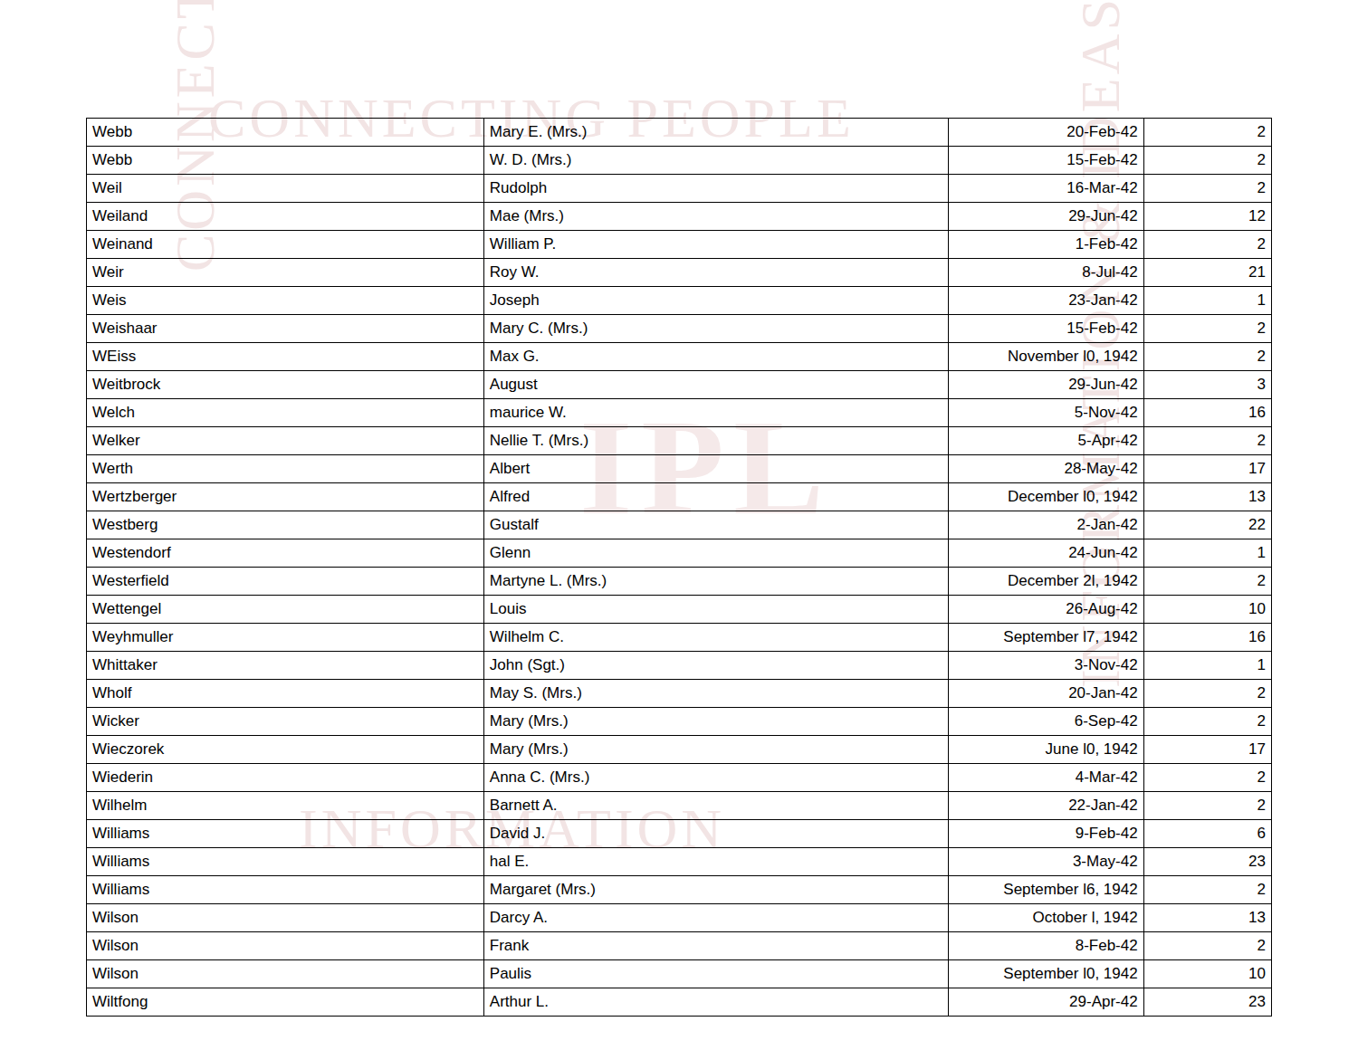CONNECTING PEOPLE
CONNECTING
INFORMATION
INFORMATION & IDEAS
IPL
| Webb | Mary E. (Mrs.) | 20-Feb-42 | 2 |
| Webb | W. D. (Mrs.) | 15-Feb-42 | 2 |
| Weil | Rudolph | 16-Mar-42 | 2 |
| Weiland | Mae (Mrs.) | 29-Jun-42 | 12 |
| Weinand | William P. | 1-Feb-42 | 2 |
| Weir | Roy W. | 8-Jul-42 | 21 |
| Weis | Joseph | 23-Jan-42 | 1 |
| Weishaar | Mary C. (Mrs.) | 15-Feb-42 | 2 |
| WEiss | Max G. | November l0, 1942 | 2 |
| Weitbrock | August | 29-Jun-42 | 3 |
| Welch | maurice W. | 5-Nov-42 | 16 |
| Welker | Nellie T. (Mrs.) | 5-Apr-42 | 2 |
| Werth | Albert | 28-May-42 | 17 |
| Wertzberger | Alfred | December l0, 1942 | 13 |
| Westberg | Gustalf | 2-Jan-42 | 22 |
| Westendorf | Glenn | 24-Jun-42 | 1 |
| Westerfield | Martyne L. (Mrs.) | December 2l, 1942 | 2 |
| Wettengel | Louis | 26-Aug-42 | 10 |
| Weyhmuller | Wilhelm C. | September l7, 1942 | 16 |
| Whittaker | John (Sgt.) | 3-Nov-42 | 1 |
| Wholf | May S. (Mrs.) | 20-Jan-42 | 2 |
| Wicker | Mary (Mrs.) | 6-Sep-42 | 2 |
| Wieczorek | Mary (Mrs.) | June l0, 1942 | 17 |
| Wiederin | Anna C. (Mrs.) | 4-Mar-42 | 2 |
| Wilhelm | Barnett A. | 22-Jan-42 | 2 |
| Williams | David J. | 9-Feb-42 | 6 |
| Williams | hal E. | 3-May-42 | 23 |
| Williams | Margaret (Mrs.) | September l6, 1942 | 2 |
| Wilson | Darcy A. | October l, 1942 | 13 |
| Wilson | Frank | 8-Feb-42 | 2 |
| Wilson | Paulis | September l0, 1942 | 10 |
| Wiltfong | Arthur L. | 29-Apr-42 | 23 |